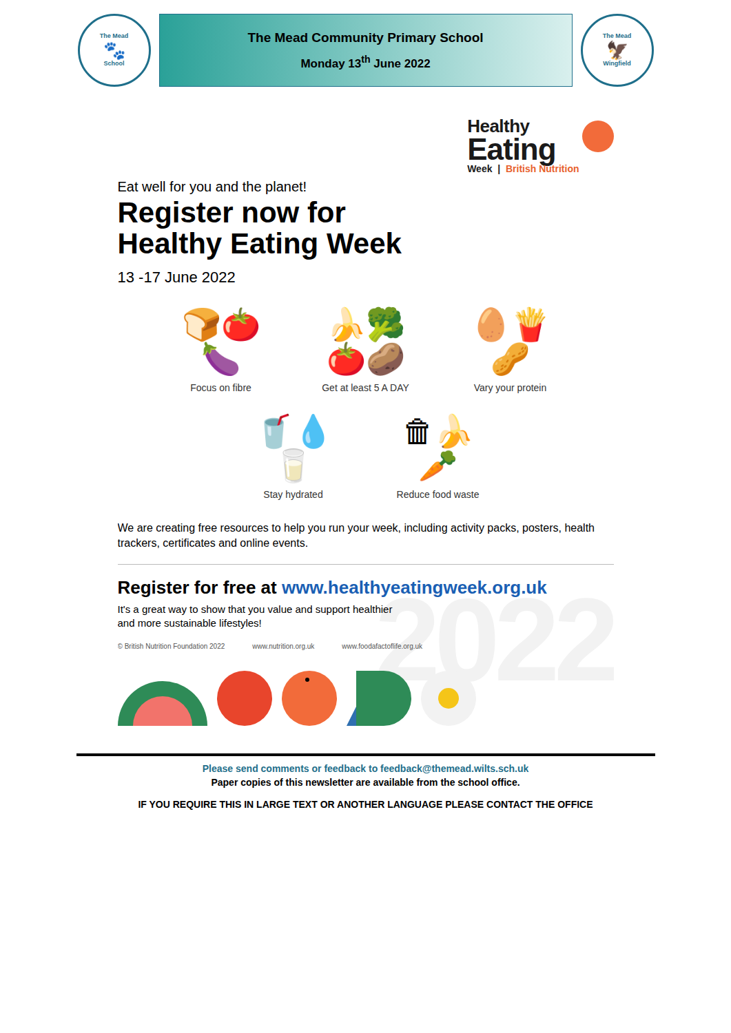The Mead 🐾 School
The Mead Community Primary School
Monday 13th June 2022
The Mead 🦅 Wingfield
2022
Healthy
Eating
Week | British Nutrition
Eat well for you and the planet!
Register now for
Healthy Eating Week
13 -17 June 2022
🍞🍅🍆
Focus on fibre
🍌🥦🍅🥔
Get at least 5 A DAY
🥚🍟🥜
Vary your protein
🥤💧🥛
Stay hydrated
🗑🍌🥕
Reduce food waste
We are creating free resources to help you run your week, including activity packs, posters, health trackers, certificates and online events.
Register for free at www.healthyeatingweek.org.uk
It's a great way to show that you value and support healthier
and more sustainable lifestyles!
© British Nutrition Foundation 2022 www.nutrition.org.uk www.foodafactoflife.org.uk
Please send comments or feedback to feedback@themead.wilts.sch.uk
Paper copies of this newsletter are available from the school office.
IF YOU REQUIRE THIS IN LARGE TEXT OR ANOTHER LANGUAGE PLEASE CONTACT THE OFFICE